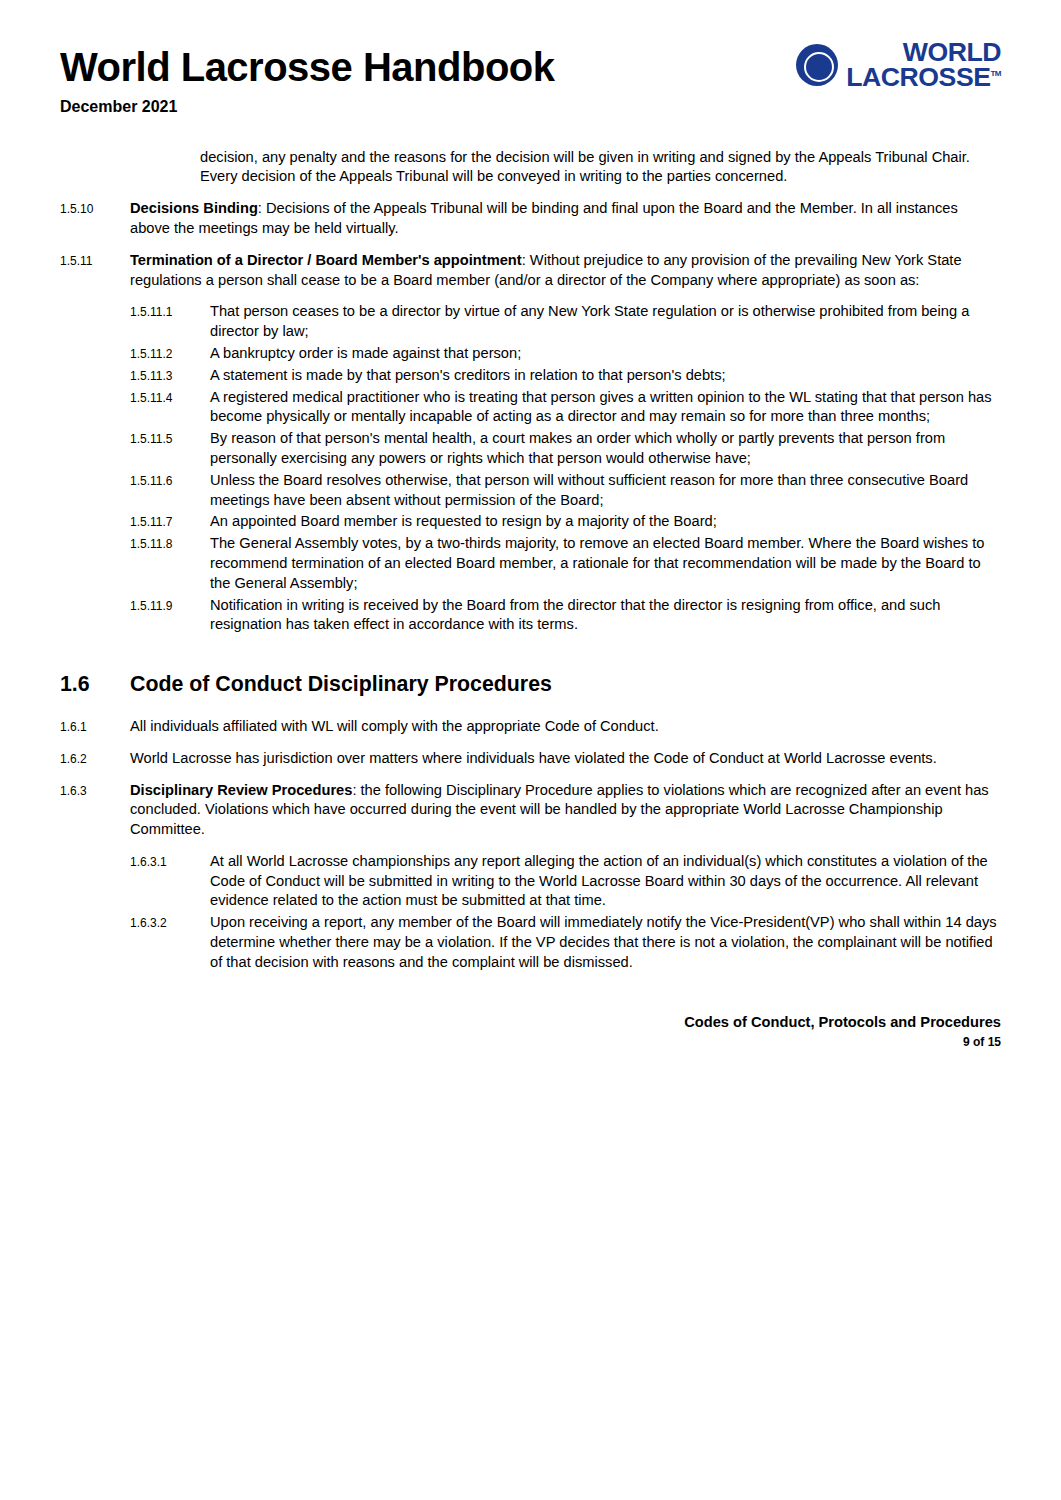World Lacrosse Handbook
December 2021
WORLD
LACROSSETM
decision, any penalty and the reasons for the decision will be given in writing and signed by the Appeals Tribunal Chair. Every decision of the Appeals Tribunal will be conveyed in writing to the parties concerned.
1.5.10
Decisions Binding: Decisions of the Appeals Tribunal will be binding and final upon the Board and the Member. In all instances above the meetings may be held virtually.
1.5.11
Termination of a Director / Board Member's appointment: Without prejudice to any provision of the prevailing New York State regulations a person shall cease to be a Board member (and/or a director of the Company where appropriate) as soon as:
1.5.11.1
That person ceases to be a director by virtue of any New York State regulation or is otherwise prohibited from being a director by law;
1.5.11.2
A bankruptcy order is made against that person;
1.5.11.3
A statement is made by that person's creditors in relation to that person's debts;
1.5.11.4
A registered medical practitioner who is treating that person gives a written opinion to the WL stating that that person has become physically or mentally incapable of acting as a director and may remain so for more than three months;
1.5.11.5
By reason of that person's mental health, a court makes an order which wholly or partly prevents that person from personally exercising any powers or rights which that person would otherwise have;
1.5.11.6
Unless the Board resolves otherwise, that person will without sufficient reason for more than three consecutive Board meetings have been absent without permission of the Board;
1.5.11.7
An appointed Board member is requested to resign by a majority of the Board;
1.5.11.8
The General Assembly votes, by a two-thirds majority, to remove an elected Board member. Where the Board wishes to recommend termination of an elected Board member, a rationale for that recommendation will be made by the Board to the General Assembly;
1.5.11.9
Notification in writing is received by the Board from the director that the director is resigning from office, and such resignation has taken effect in accordance with its terms.
1.6 Code of Conduct Disciplinary Procedures
1.6.1
All individuals affiliated with WL will comply with the appropriate Code of Conduct.
1.6.2
World Lacrosse has jurisdiction over matters where individuals have violated the Code of Conduct at World Lacrosse events.
1.6.3
Disciplinary Review Procedures: the following Disciplinary Procedure applies to violations which are recognized after an event has concluded. Violations which have occurred during the event will be handled by the appropriate World Lacrosse Championship Committee.
1.6.3.1
At all World Lacrosse championships any report alleging the action of an individual(s) which constitutes a violation of the Code of Conduct will be submitted in writing to the World Lacrosse Board within 30 days of the occurrence. All relevant evidence related to the action must be submitted at that time.
1.6.3.2
Upon receiving a report, any member of the Board will immediately notify the Vice-President(VP) who shall within 14 days determine whether there may be a violation. If the VP decides that there is not a violation, the complainant will be notified of that decision with reasons and the complaint will be dismissed.
Codes of Conduct, Protocols and Procedures
9 of 15